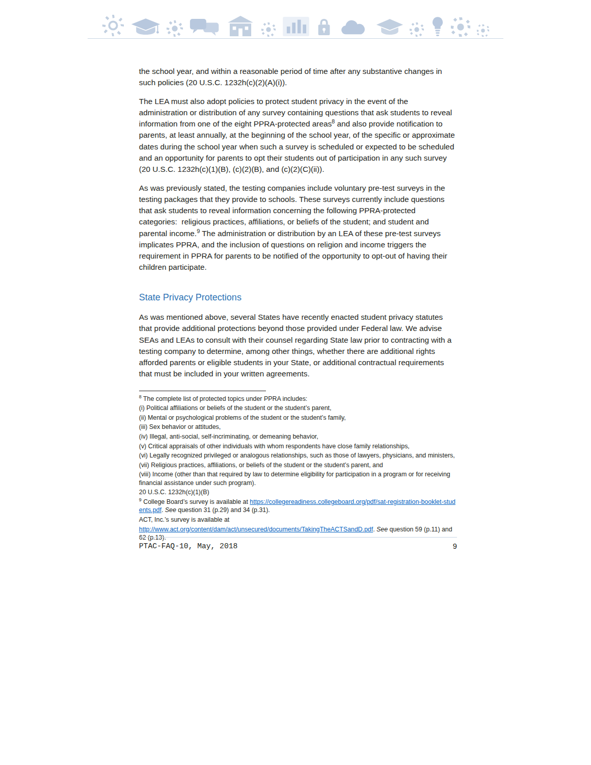the school year, and within a reasonable period of time after any substantive changes in such policies (20 U.S.C. 1232h(c)(2)(A)(i)).
The LEA must also adopt policies to protect student privacy in the event of the administration or distribution of any survey containing questions that ask students to reveal information from one of the eight PPRA-protected areas8 and also provide notification to parents, at least annually, at the beginning of the school year, of the specific or approximate dates during the school year when such a survey is scheduled or expected to be scheduled and an opportunity for parents to opt their students out of participation in any such survey (20 U.S.C. 1232h(c)(1)(B), (c)(2)(B), and (c)(2)(C)(ii)).
As was previously stated, the testing companies include voluntary pre-test surveys in the testing packages that they provide to schools. These surveys currently include questions that ask students to reveal information concerning the following PPRA-protected categories: religious practices, affiliations, or beliefs of the student; and student and parental income.9 The administration or distribution by an LEA of these pre-test surveys implicates PPRA, and the inclusion of questions on religion and income triggers the requirement in PPRA for parents to be notified of the opportunity to opt-out of having their children participate.
State Privacy Protections
As was mentioned above, several States have recently enacted student privacy statutes that provide additional protections beyond those provided under Federal law. We advise SEAs and LEAs to consult with their counsel regarding State law prior to contracting with a testing company to determine, among other things, whether there are additional rights afforded parents or eligible students in your State, or additional contractual requirements that must be included in your written agreements.
8 The complete list of protected topics under PPRA includes:
(i) Political affiliations or beliefs of the student or the student’s parent,
(ii) Mental or psychological problems of the student or the student’s family,
(iii) Sex behavior or attitudes,
(iv) Illegal, anti-social, self-incriminating, or demeaning behavior,
(v) Critical appraisals of other individuals with whom respondents have close family relationships,
(vi) Legally recognized privileged or analogous relationships, such as those of lawyers, physicians, and ministers,
(vii) Religious practices, affiliations, or beliefs of the student or the student’s parent, and
(viii) Income (other than that required by law to determine eligibility for participation in a program or for receiving financial assistance under such program).
20 U.S.C. 1232h(c)(1)(B)
9 College Board’s survey is available at https://collegereadiness.collegeboard.org/pdf/sat-registration-booklet-students.pdf. See question 31 (p.29) and 34 (p.31).
ACT, Inc.’s survey is available at
http://www.act.org/content/dam/act/unsecured/documents/TakingTheACTSandD.pdf. See question 59 (p.11) and 62 (p.13).
PTAC-FAQ-10, May, 2018 9